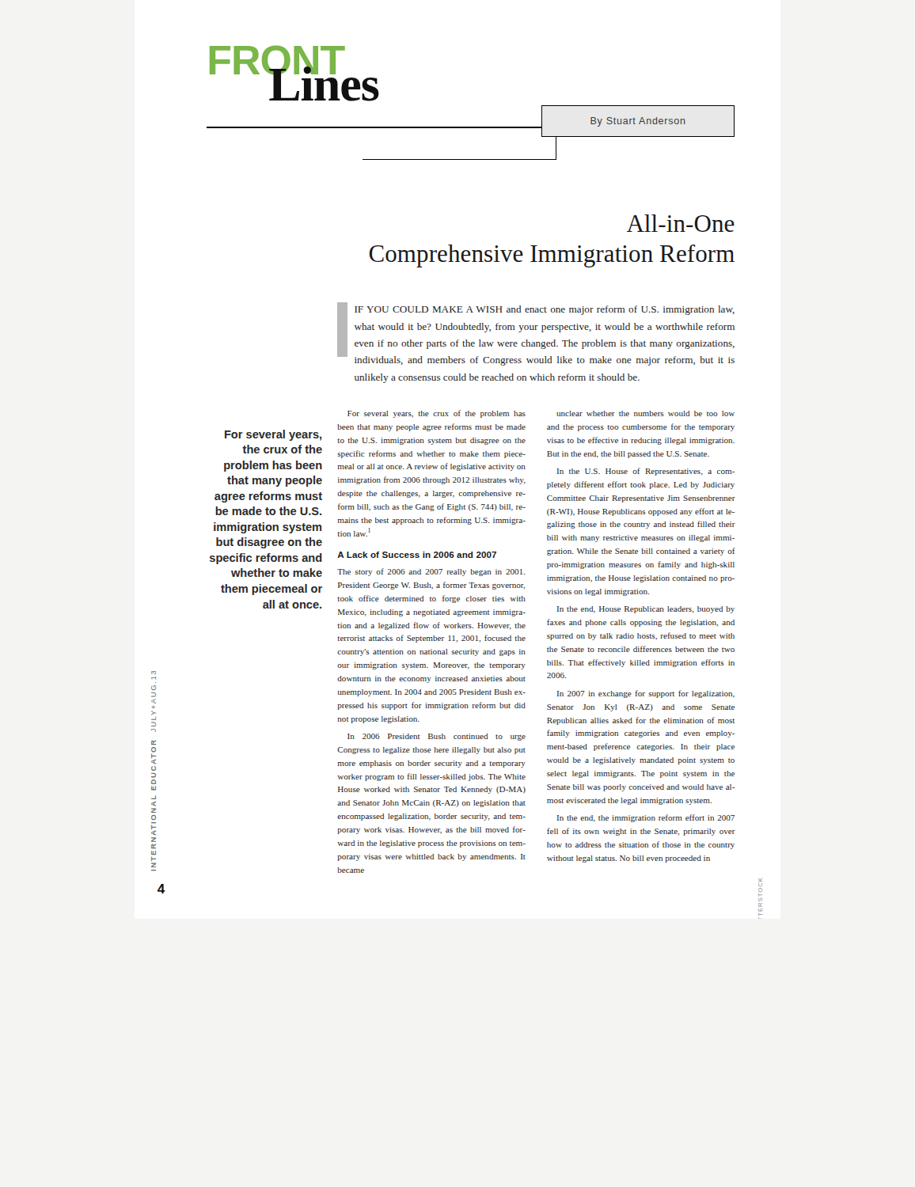FRONT
Lines
By Stuart Anderson
All-in-One
Comprehensive Immigration Reform
IF YOU COULD MAKE A WISH and enact one major reform of U.S. immigration law, what would it be? Undoubtedly, from your perspective, it would be a worthwhile reform even if no other parts of the law were changed. The problem is that many organizations, individuals, and members of Congress would like to make one major reform, but it is unlikely a consensus could be reached on which reform it should be.
For several years, the crux of the problem has been that many people agree reforms must be made to the U.S. immigration system but disagree on the specific reforms and whether to make them piecemeal or all at once.
For several years, the crux of the problem has been that many people agree reforms must be made to the U.S. immigration system but disagree on the specific reforms and whether to make them piecemeal or all at once. A review of legislative activity on immigration from 2006 through 2012 illustrates why, despite the challenges, a larger, comprehensive reform bill, such as the Gang of Eight (S. 744) bill, remains the best approach to reforming U.S. immigration law.1
A Lack of Success in 2006 and 2007
The story of 2006 and 2007 really began in 2001. President George W. Bush, a former Texas governor, took office determined to forge closer ties with Mexico, including a negotiated agreement immigration and a legalized flow of workers. However, the terrorist attacks of September 11, 2001, focused the country's attention on national security and gaps in our immigration system. Moreover, the temporary downturn in the economy increased anxieties about unemployment. In 2004 and 2005 President Bush expressed his support for immigration reform but did not propose legislation.
In 2006 President Bush continued to urge Congress to legalize those here illegally but also put more emphasis on border security and a temporary worker program to fill lesser-skilled jobs. The White House worked with Senator Ted Kennedy (D-MA) and Senator John McCain (R-AZ) on legislation that encompassed legalization, border security, and temporary work visas. However, as the bill moved forward in the legislative process the provisions on temporary visas were whittled back by amendments. It became
unclear whether the numbers would be too low and the process too cumbersome for the temporary visas to be effective in reducing illegal immigration. But in the end, the bill passed the U.S. Senate.
In the U.S. House of Representatives, a completely different effort took place. Led by Judiciary Committee Chair Representative Jim Sensenbrenner (R-WI), House Republicans opposed any effort at legalizing those in the country and instead filled their bill with many restrictive measures on illegal immigration. While the Senate bill contained a variety of pro-immigration measures on family and high-skill immigration, the House legislation contained no provisions on legal immigration.
In the end, House Republican leaders, buoyed by faxes and phone calls opposing the legislation, and spurred on by talk radio hosts, refused to meet with the Senate to reconcile differences between the two bills. That effectively killed immigration efforts in 2006.
In 2007 in exchange for support for legalization, Senator Jon Kyl (R-AZ) and some Senate Republican allies asked for the elimination of most family immigration categories and even employment-based preference categories. In their place would be a legislatively mandated point system to select legal immigrants. The point system in the Senate bill was poorly conceived and would have almost eviscerated the legal immigration system.
In the end, the immigration reform effort in 2007 fell of its own weight in the Senate, primarily over how to address the situation of those in the country without legal status. No bill even proceeded in
INTERNATIONAL EDUCATOR JULY+AUG.13
4
SHUTTERSTOCK